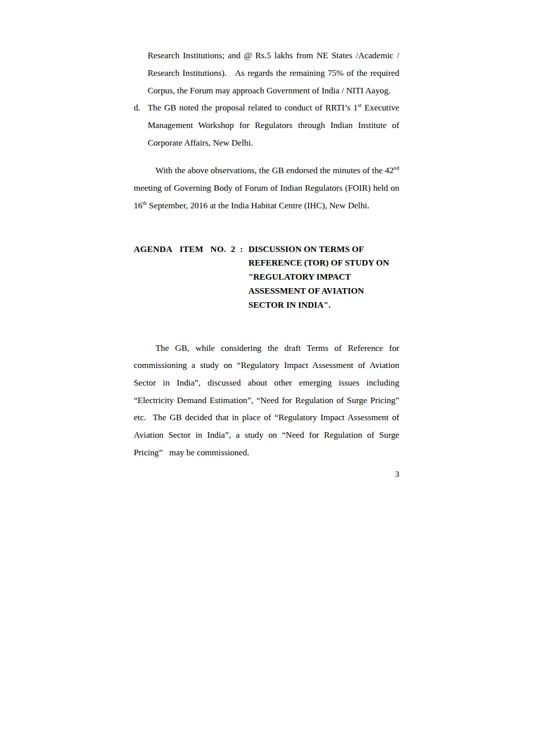Research Institutions; and @ Rs.5 lakhs from NE States /Academic / Research Institutions). As regards the remaining 75% of the required Corpus, the Forum may approach Government of India / NITI Aayog.
d.
The GB noted the proposal related to conduct of RRTI’s 1st Executive Management Workshop for Regulators through Indian Institute of Corporate Affairs, New Delhi.
With the above observations, the GB endorsed the minutes of the 42nd meeting of Governing Body of Forum of Indian Regulators (FOIR) held on 16th September, 2016 at the India Habitat Centre (IHC), New Delhi.
AGENDA ITEM NO. 2 :
DISCUSSION ON TERMS OF REFERENCE (TOR) OF STUDY ON "REGULATORY IMPACT ASSESSMENT OF AVIATION SECTOR IN INDIA".
The GB, while considering the draft Terms of Reference for commissioning a study on “Regulatory Impact Assessment of Aviation Sector in India”, discussed about other emerging issues including “Electricity Demand Estimation”, “Need for Regulation of Surge Pricing” etc. The GB decided that in place of “Regulatory Impact Assessment of Aviation Sector in India”, a study on “Need for Regulation of Surge Pricing” may be commissioned.
3